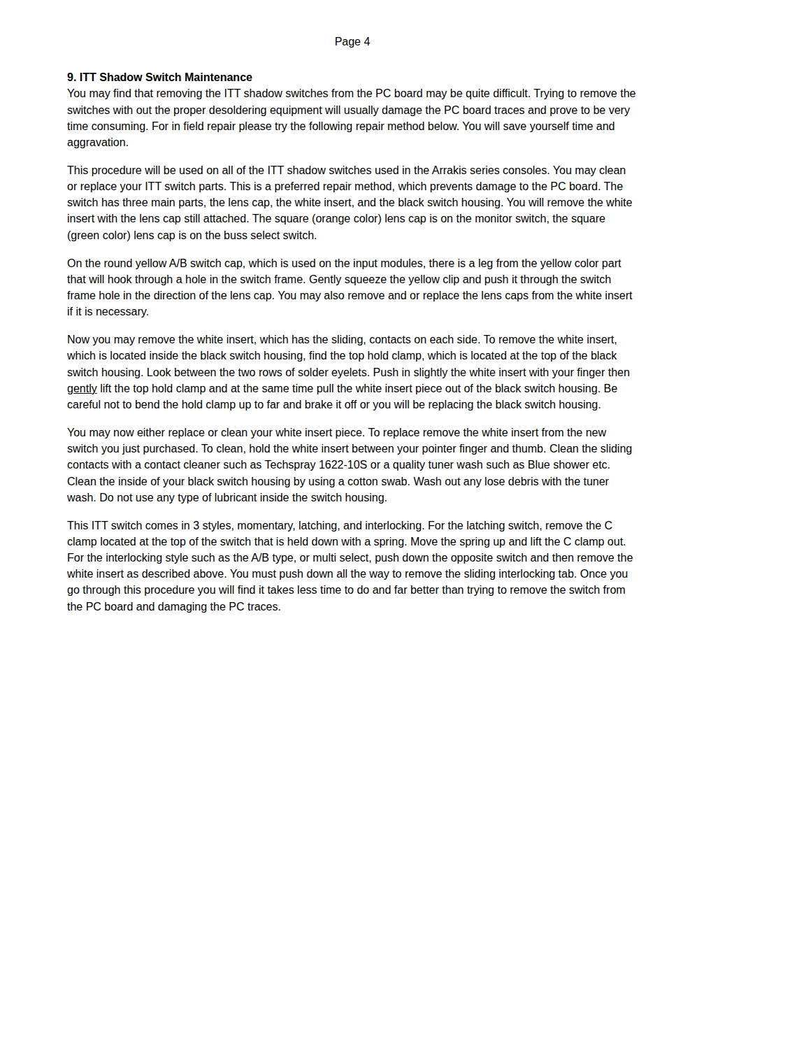Page 4
9. ITT Shadow Switch Maintenance
You may find that removing the ITT shadow switches from the PC board may be quite difficult. Trying to remove the switches with out the proper desoldering equipment will usually damage the PC board traces and prove to be very time consuming. For in field repair please try the following repair method below. You will save yourself time and aggravation.
This procedure will be used on all of the ITT shadow switches used in the Arrakis series consoles. You may clean or replace your ITT switch parts. This is a preferred repair method, which prevents damage to the PC board. The switch has three main parts, the lens cap, the white insert, and the black switch housing. You will remove the white insert with the lens cap still attached. The square (orange color) lens cap is on the monitor switch, the square (green color) lens cap is on the buss select switch.
On the round yellow A/B switch cap, which is used on the input modules, there is a leg from the yellow color part that will hook through a hole in the switch frame. Gently squeeze the yellow clip and push it through the switch frame hole in the direction of the lens cap. You may also remove and or replace the lens caps from the white insert if it is necessary.
Now you may remove the white insert, which has the sliding, contacts on each side. To remove the white insert, which is located inside the black switch housing, find the top hold clamp, which is located at the top of the black switch housing. Look between the two rows of solder eyelets. Push in slightly the white insert with your finger then gently lift the top hold clamp and at the same time pull the white insert piece out of the black switch housing. Be careful not to bend the hold clamp up to far and brake it off or you will be replacing the black switch housing.
You may now either replace or clean your white insert piece. To replace remove the white insert from the new switch you just purchased. To clean, hold the white insert between your pointer finger and thumb. Clean the sliding contacts with a contact cleaner such as Techspray 1622-10S or a quality tuner wash such as Blue shower etc. Clean the inside of your black switch housing by using a cotton swab. Wash out any lose debris with the tuner wash. Do not use any type of lubricant inside the switch housing.
This ITT switch comes in 3 styles, momentary, latching, and interlocking. For the latching switch, remove the C clamp located at the top of the switch that is held down with a spring. Move the spring up and lift the C clamp out. For the interlocking style such as the A/B type, or multi select, push down the opposite switch and then remove the white insert as described above. You must push down all the way to remove the sliding interlocking tab. Once you go through this procedure you will find it takes less time to do and far better than trying to remove the switch from the PC board and damaging the PC traces.